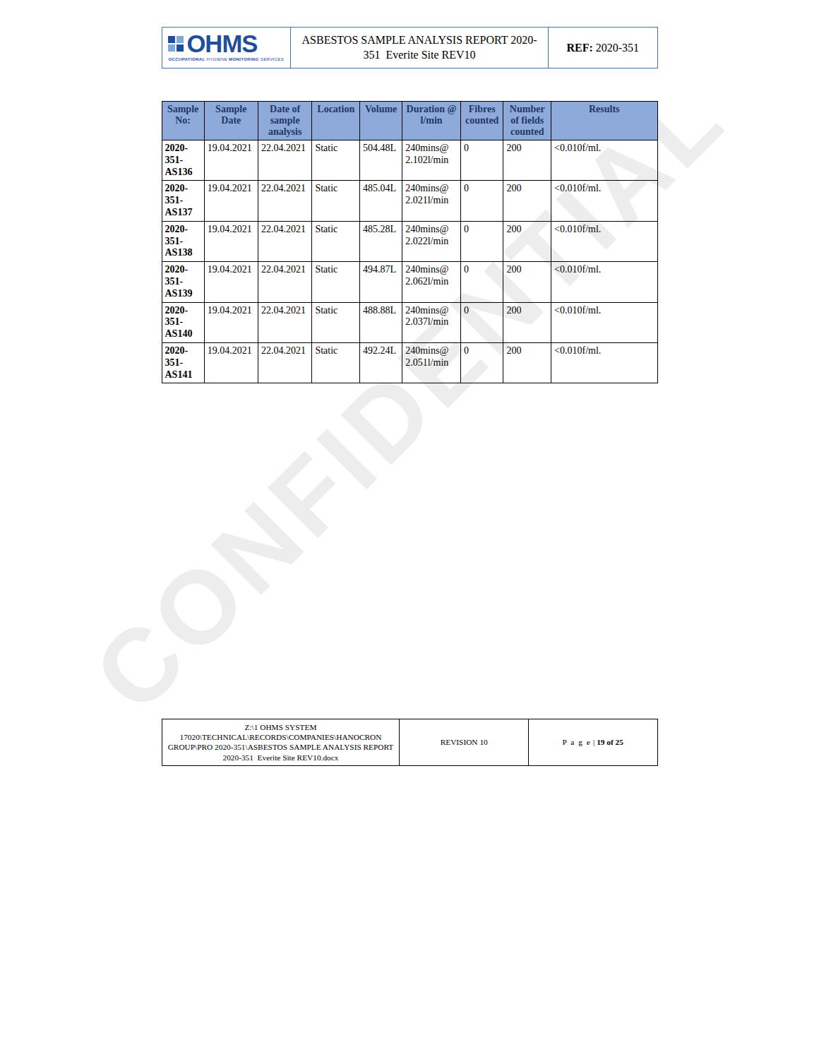CONFIDENTIAL
| OHMS OCCUPATIONAL HYGIENE MONITORING SERVICES | ASBESTOS SAMPLE ANALYSIS REPORT 2020-351 Everite Site REV10 | REF: 2020-351 |
| Sample No: | Sample Date | Date of sample analysis | Location | Volume | Duration @ l/min | Fibres counted | Number of fields counted | Results |
| --- | --- | --- | --- | --- | --- | --- | --- | --- |
| 2020-351-AS136 | 19.04.2021 | 22.04.2021 | Static | 504.48L | 240mins@ 2.102l/min | 0 | 200 | <0.010f/ml. |
| 2020-351-AS137 | 19.04.2021 | 22.04.2021 | Static | 485.04L | 240mins@ 2.021l/min | 0 | 200 | <0.010f/ml. |
| 2020-351-AS138 | 19.04.2021 | 22.04.2021 | Static | 485.28L | 240mins@ 2.022l/min | 0 | 200 | <0.010f/ml. |
| 2020-351-AS139 | 19.04.2021 | 22.04.2021 | Static | 494.87L | 240mins@ 2.062l/min | 0 | 200 | <0.010f/ml. |
| 2020-351-AS140 | 19.04.2021 | 22.04.2021 | Static | 488.88L | 240mins@ 2.037l/min | 0 | 200 | <0.010f/ml. |
| 2020-351-AS141 | 19.04.2021 | 22.04.2021 | Static | 492.24L | 240mins@ 2.051l/min | 0 | 200 | <0.010f/ml. |
| Z:\1 OHMS SYSTEM 17020\TECHNICAL\RECORDS\COMPANIES\HANOCRON GROUP\PRO 2020-351\ASBESTOS SAMPLE ANALYSIS REPORT 2020-351 Everite Site REV10.docx | REVISION 10 | P a g e / 19 of 25 |